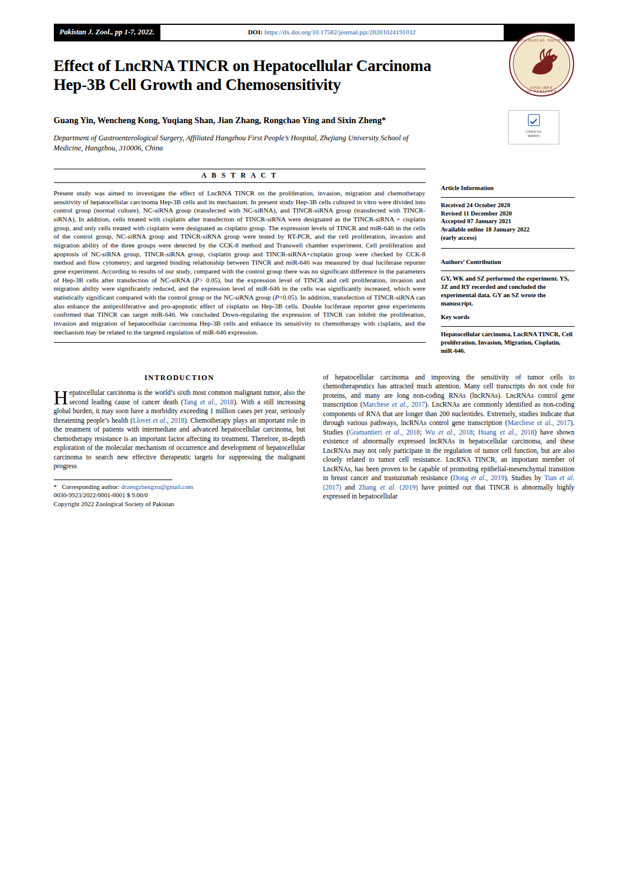Pakistan J. Zool., pp 1-7, 2022.
DOI: https://dx.doi.org/10.17582/journal.pjz/20201024191032
ZOOLOGICAL SOCIETY OF PAKISTAN SIND IBEX
Check for
updates
Effect of LncRNA TINCR on Hepatocellular Carcinoma Hep-3B Cell Growth and Chemosensitivity
Guang Yin, Wencheng Kong, Yuqiang Shan, Jian Zhang, Rongchao Ying and Sixin Zheng*
Department of Gastroenterological Surgery, Affiliated Hangzhou First People’s Hospital, Zhejiang University School of Medicine, Hangzhou, 310006, China
A B S T R A C T
Present study was aimed to investigate the effect of LncRNA TINCR on the proliferation, invasion, migration and chemotherapy sensitivity of hepatocellular carcinoma Hep-3B cells and its mechanism. In present study Hep-3B cells cultured in vitro were divided into control group (normal culture), NC-siRNA group (transfected with NC-siRNA), and TINCR-siRNA group (transfected with TINCR-siRNA), In addition, cells treated with cisplatin after transfection of TINCR-siRNA were designated as the TINCR-siRNA + cisplatin group, and only cells treated with cisplatin were designated as cisplatin group. The expression levels of TINCR and miR-646 in the cells of the control group, NC-siRNA group and TINCR-siRNA group were tested by RT-PCR, and the cell proliferation, invasion and migration ability of the three groups were detected by the CCK-8 method and Transwell chamber experiment. Cell proliferation and apoptosis of NC-siRNA group, TINCR-siRNA group, cisplatin group and TINCR-siRNA+cisplatin group were checked by CCK-8 method and flow cytometry; and targeted binding relationship between TINCR and miR-646 was measured by dual luciferase reporter gene experiment. According to results of our study, compared with the control group there was no significant difference in the parameters of Hep-3B cells after transfection of NC-siRNA (P> 0.05), but the expression level of TINCR and cell proliferation, invasion and migration ability were significantly reduced, and the expression level of miR-646 in the cells was significantly increased, which were statistically significant compared with the control group or the NC-siRNA group (P<0.05). In addition, transfection of TINCR-siRNA can also enhance the antiproliferative and pro-apoptotic effect of cisplatin on Hep-3B cells. Double luciferase reporter gene experiments confirmed that TINCR can target miR-646. We concluded Down-regulating the expression of TINCR can inhibit the proliferation, invasion and migration of hepatocellular carcinoma Hep-3B cells and enhance its sensitivity to chemotherapy with cisplatin, and the mechanism may be related to the targeted regulation of miR-646 expression.
Article Information
Received 24 October 2020
Revised 11 December 2020
Accepted 07 January 2021
Available online 18 January 2022
(early access)
Authors’ Contribution
GY, WK and SZ performed the experiment. YS, JZ and RY recorded and concluded the experimental data. GY an SZ wrote the manuscript.
Key words
Hepatocellular carcinoma, LncRNA TINCR, Cell proliferation, Invasion, Migration, Cisplatin, miR-646.
INTRODUCTION
Hepatocellular carcinoma is the world’s sixth most common malignant tumor, also the second leading cause of cancer death (Tang et al., 2018). With a still increasing global burden, it may soon have a morbidity exceeding 1 million cases per year, seriously threatening people’s health (Llovet et al., 2018). Chemotherapy plays an important role in the treatment of patients with intermediate and advanced hepatocellular carcinoma, but chemotherapy resistance is an important factor affecting its treatment. Therefore, in-depth exploration of the molecular mechanism of occurrence and development of hepatocellular carcinoma to search new effective therapeutic targets for suppressing the malignant progress
*Corresponding author: drzengzhengxu@gmail.com
0030-9923/2022/0001-0001 $ 9.00/0
Copyright 2022 Zoological Society of Pakistan
of hepatocellular carcinoma and improving the sensitivity of tumor cells to chemotherapeutics has attracted much attention. Many cell transcripts do not code for proteins, and many are long non-coding RNAs (lncRNAs). LncRNAs control gene transcription (Marchese et al., 2017). LncRNAs are commonly identified as non-coding components of RNA that are longer than 200 nucleotides. Extremely, studies indicate that through various pathways, lncRNAs control gene transcription (Marchese et al., 2017). Studies (Gramantieri et al., 2018; Wu et al., 2018; Huang et al., 2018) have shown existence of abnormally expressed lncRNAs in hepatocellular carcinoma, and these LncRNAs may not only participate in the regulation of tumor cell function, but are also closely related to tumor cell resistance. LncRNA TINCR, an important member of LncRNAs, has been proven to be capable of promoting epithelial-mesenchymal transition in breast cancer and trastuzumab resistance (Dong et al., 2019). Studies by Tian et al. (2017) and Zhang et al. (2019) have pointed out that TINCR is abnormally highly expressed in hepatocellular